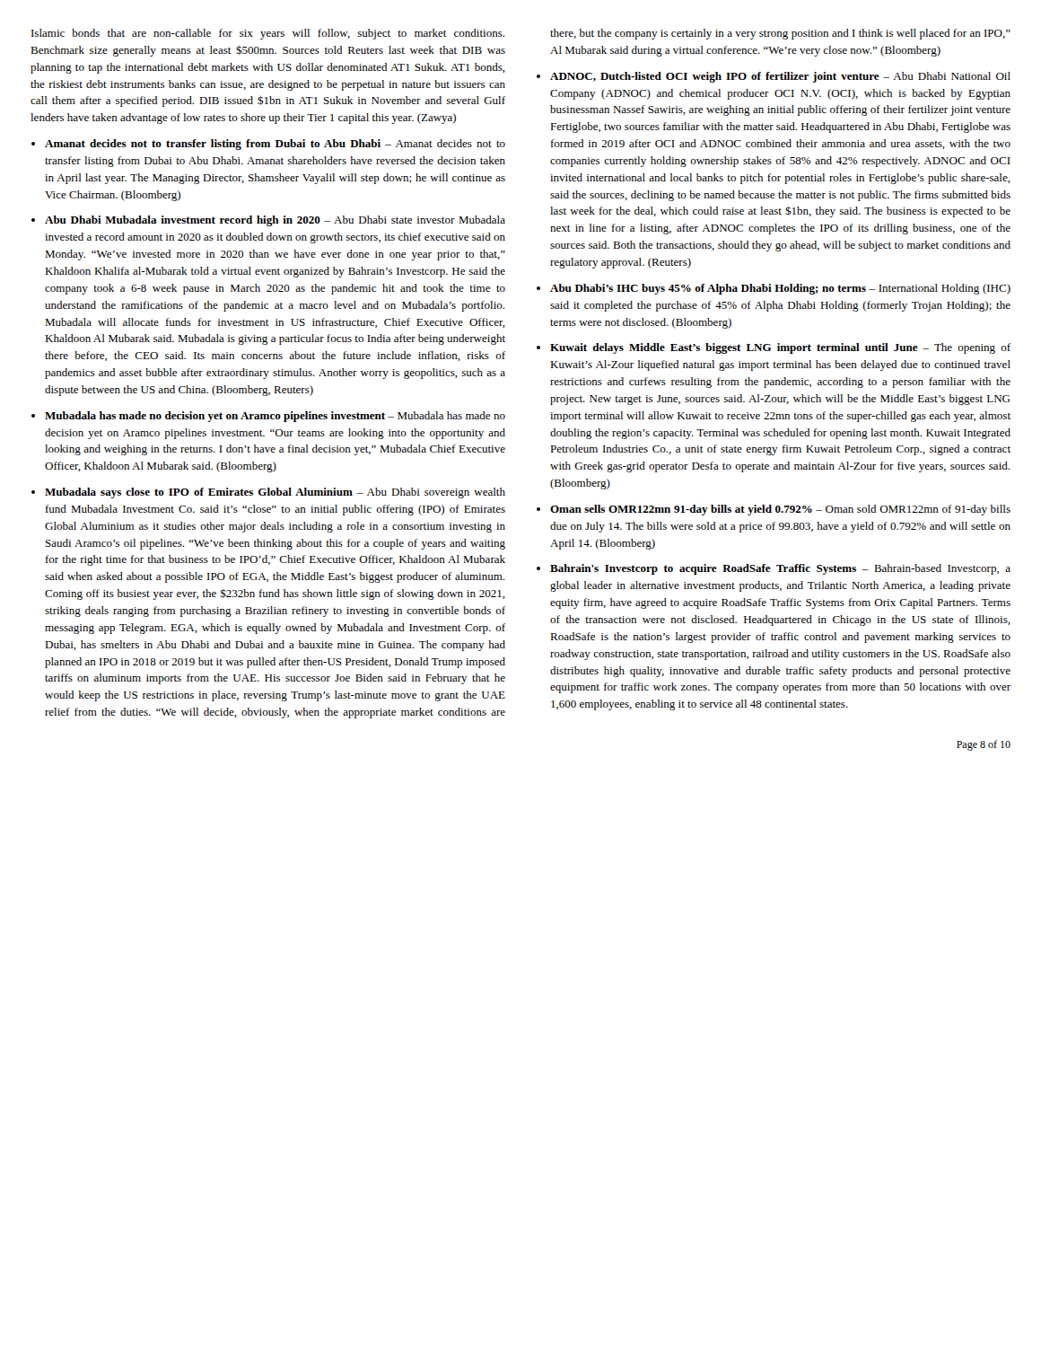Islamic bonds that are non-callable for six years will follow, subject to market conditions. Benchmark size generally means at least $500mn. Sources told Reuters last week that DIB was planning to tap the international debt markets with US dollar denominated AT1 Sukuk. AT1 bonds, the riskiest debt instruments banks can issue, are designed to be perpetual in nature but issuers can call them after a specified period. DIB issued $1bn in AT1 Sukuk in November and several Gulf lenders have taken advantage of low rates to shore up their Tier 1 capital this year. (Zawya)
Amanat decides not to transfer listing from Dubai to Abu Dhabi – Amanat decides not to transfer listing from Dubai to Abu Dhabi. Amanat shareholders have reversed the decision taken in April last year. The Managing Director, Shamsheer Vayalil will step down; he will continue as Vice Chairman. (Bloomberg)
Abu Dhabi Mubadala investment record high in 2020 – Abu Dhabi state investor Mubadala invested a record amount in 2020 as it doubled down on growth sectors, its chief executive said on Monday. “We’ve invested more in 2020 than we have ever done in one year prior to that,” Khaldoon Khalifa al-Mubarak told a virtual event organized by Bahrain’s Investcorp. He said the company took a 6-8 week pause in March 2020 as the pandemic hit and took the time to understand the ramifications of the pandemic at a macro level and on Mubadala’s portfolio. Mubadala will allocate funds for investment in US infrastructure, Chief Executive Officer, Khaldoon Al Mubarak said. Mubadala is giving a particular focus to India after being underweight there before, the CEO said. Its main concerns about the future include inflation, risks of pandemics and asset bubble after extraordinary stimulus. Another worry is geopolitics, such as a dispute between the US and China. (Bloomberg, Reuters)
Mubadala has made no decision yet on Aramco pipelines investment – Mubadala has made no decision yet on Aramco pipelines investment. “Our teams are looking into the opportunity and looking and weighing in the returns. I don’t have a final decision yet,” Mubadala Chief Executive Officer, Khaldoon Al Mubarak said. (Bloomberg)
Mubadala says close to IPO of Emirates Global Aluminium – Abu Dhabi sovereign wealth fund Mubadala Investment Co. said it’s “close” to an initial public offering (IPO) of Emirates Global Aluminium as it studies other major deals including a role in a consortium investing in Saudi Aramco’s oil pipelines. “We’ve been thinking about this for a couple of years and waiting for the right time for that business to be IPO’d,” Chief Executive Officer, Khaldoon Al Mubarak said when asked about a possible IPO of EGA, the Middle East’s biggest producer of aluminum. Coming off its busiest year ever, the $232bn fund has shown little sign of slowing down in 2021, striking deals ranging from purchasing a Brazilian refinery to investing in convertible bonds of messaging app Telegram. EGA, which is equally owned by Mubadala and Investment Corp. of Dubai, has smelters in Abu Dhabi and Dubai and a bauxite mine in Guinea. The company had planned an IPO in 2018 or 2019 but it was pulled after then-US President, Donald Trump imposed tariffs on aluminum imports from the UAE. His successor Joe Biden said in February that he would keep the US restrictions in place, reversing Trump’s last-minute move to grant the UAE relief from the duties. “We will decide, obviously, when the appropriate market conditions are there, but the company is certainly in a very strong position and I think is well placed for an IPO,” Al Mubarak said during a virtual conference. “We’re very close now.” (Bloomberg)
ADNOC, Dutch-listed OCI weigh IPO of fertilizer joint venture – Abu Dhabi National Oil Company (ADNOC) and chemical producer OCI N.V. (OCI), which is backed by Egyptian businessman Nassef Sawiris, are weighing an initial public offering of their fertilizer joint venture Fertiglobe, two sources familiar with the matter said. Headquartered in Abu Dhabi, Fertiglobe was formed in 2019 after OCI and ADNOC combined their ammonia and urea assets, with the two companies currently holding ownership stakes of 58% and 42% respectively. ADNOC and OCI invited international and local banks to pitch for potential roles in Fertiglobe’s public share-sale, said the sources, declining to be named because the matter is not public. The firms submitted bids last week for the deal, which could raise at least $1bn, they said. The business is expected to be next in line for a listing, after ADNOC completes the IPO of its drilling business, one of the sources said. Both the transactions, should they go ahead, will be subject to market conditions and regulatory approval. (Reuters)
Abu Dhabi’s IHC buys 45% of Alpha Dhabi Holding; no terms – International Holding (IHC) said it completed the purchase of 45% of Alpha Dhabi Holding (formerly Trojan Holding); the terms were not disclosed. (Bloomberg)
Kuwait delays Middle East’s biggest LNG import terminal until June – The opening of Kuwait’s Al-Zour liquefied natural gas import terminal has been delayed due to continued travel restrictions and curfews resulting from the pandemic, according to a person familiar with the project. New target is June, sources said. Al-Zour, which will be the Middle East’s biggest LNG import terminal will allow Kuwait to receive 22mn tons of the super-chilled gas each year, almost doubling the region’s capacity. Terminal was scheduled for opening last month. Kuwait Integrated Petroleum Industries Co., a unit of state energy firm Kuwait Petroleum Corp., signed a contract with Greek gas-grid operator Desfa to operate and maintain Al-Zour for five years, sources said. (Bloomberg)
Oman sells OMR122mn 91-day bills at yield 0.792% – Oman sold OMR122mn of 91-day bills due on July 14. The bills were sold at a price of 99.803, have a yield of 0.792% and will settle on April 14. (Bloomberg)
Bahrain's Investcorp to acquire RoadSafe Traffic Systems – Bahrain-based Investcorp, a global leader in alternative investment products, and Trilantic North America, a leading private equity firm, have agreed to acquire RoadSafe Traffic Systems from Orix Capital Partners. Terms of the transaction were not disclosed. Headquartered in Chicago in the US state of Illinois, RoadSafe is the nation’s largest provider of traffic control and pavement marking services to roadway construction, state transportation, railroad and utility customers in the US. RoadSafe also distributes high quality, innovative and durable traffic safety products and personal protective equipment for traffic work zones. The company operates from more than 50 locations with over 1,600 employees, enabling it to service all 48 continental states.
Page 8 of 10